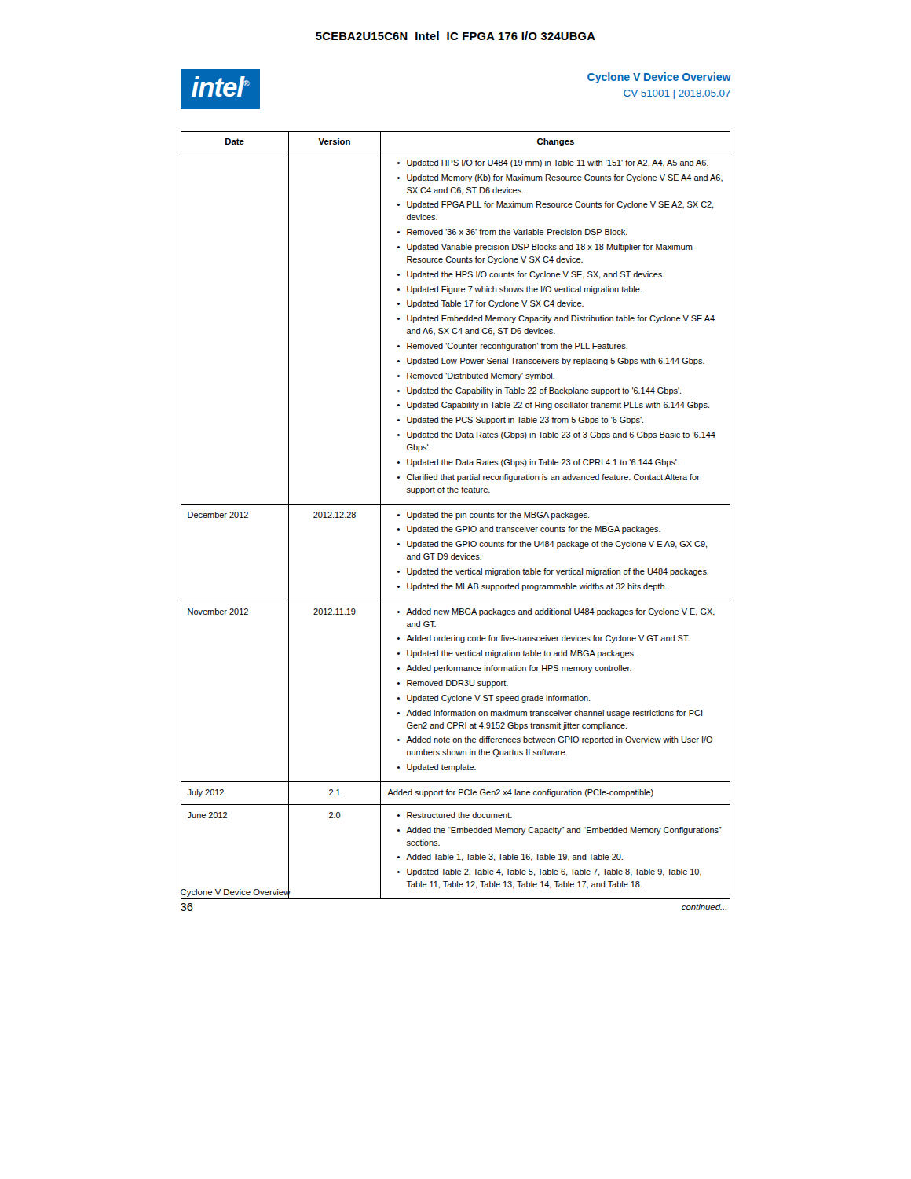5CEBA2U15C6N Intel IC FPGA 176 I/O 324UBGA
intel®
Cyclone V Device Overview
CV-51001 | 2018.05.07
| Date | Version | Changes |
| --- | --- | --- |
| | | Updated HPS I/O for U484 (19 mm) in Table 11 with '151' for A2, A4, A5 and A6. Updated Memory (Kb) for Maximum Resource Counts for Cyclone V SE A4 and A6, SX C4 and C6, ST D6 devices. Updated FPGA PLL for Maximum Resource Counts for Cyclone V SE A2, SX C2, devices. Removed '36 x 36' from the Variable-Precision DSP Block. Updated Variable-precision DSP Blocks and 18 x 18 Multiplier for Maximum Resource Counts for Cyclone V SX C4 device. Updated the HPS I/O counts for Cyclone V SE, SX, and ST devices. Updated Figure 7 which shows the I/O vertical migration table. Updated Table 17 for Cyclone V SX C4 device. Updated Embedded Memory Capacity and Distribution table for Cyclone V SE A4 and A6, SX C4 and C6, ST D6 devices. Removed 'Counter reconfiguration' from the PLL Features. Updated Low-Power Serial Transceivers by replacing 5 Gbps with 6.144 Gbps. Removed 'Distributed Memory' symbol. Updated the Capability in Table 22 of Backplane support to '6.144 Gbps'. Updated Capability in Table 22 of Ring oscillator transmit PLLs with 6.144 Gbps. Updated the PCS Support in Table 23 from 5 Gbps to '6 Gbps'. Updated the Data Rates (Gbps) in Table 23 of 3 Gbps and 6 Gbps Basic to '6.144 Gbps'. Updated the Data Rates (Gbps) in Table 23 of CPRI 4.1 to '6.144 Gbps'. Clarified that partial reconfiguration is an advanced feature. Contact Altera for support of the feature. |
| December 2012 | 2012.12.28 | Updated the pin counts for the MBGA packages. Updated the GPIO and transceiver counts for the MBGA packages. Updated the GPIO counts for the U484 package of the Cyclone V E A9, GX C9, and GT D9 devices. Updated the vertical migration table for vertical migration of the U484 packages. Updated the MLAB supported programmable widths at 32 bits depth. |
| November 2012 | 2012.11.19 | Added new MBGA packages and additional U484 packages for Cyclone V E, GX, and GT. Added ordering code for five-transceiver devices for Cyclone V GT and ST. Updated the vertical migration table to add MBGA packages. Added performance information for HPS memory controller. Removed DDR3U support. Updated Cyclone V ST speed grade information. Added information on maximum transceiver channel usage restrictions for PCI Gen2 and CPRI at 4.9152 Gbps transmit jitter compliance. Added note on the differences between GPIO reported in Overview with User I/O numbers shown in the Quartus II software. Updated template. |
| July 2012 | 2.1 | Added support for PCIe Gen2 x4 lane configuration (PCIe-compatible) |
| June 2012 | 2.0 | Restructured the document. Added the “Embedded Memory Capacity” and “Embedded Memory Configurations” sections. Added Table 1, Table 3, Table 16, Table 19, and Table 20. Updated Table 2, Table 4, Table 5, Table 6, Table 7, Table 8, Table 9, Table 10, Table 11, Table 12, Table 13, Table 14, Table 17, and Table 18. |
continued...
Cyclone V Device Overview
36